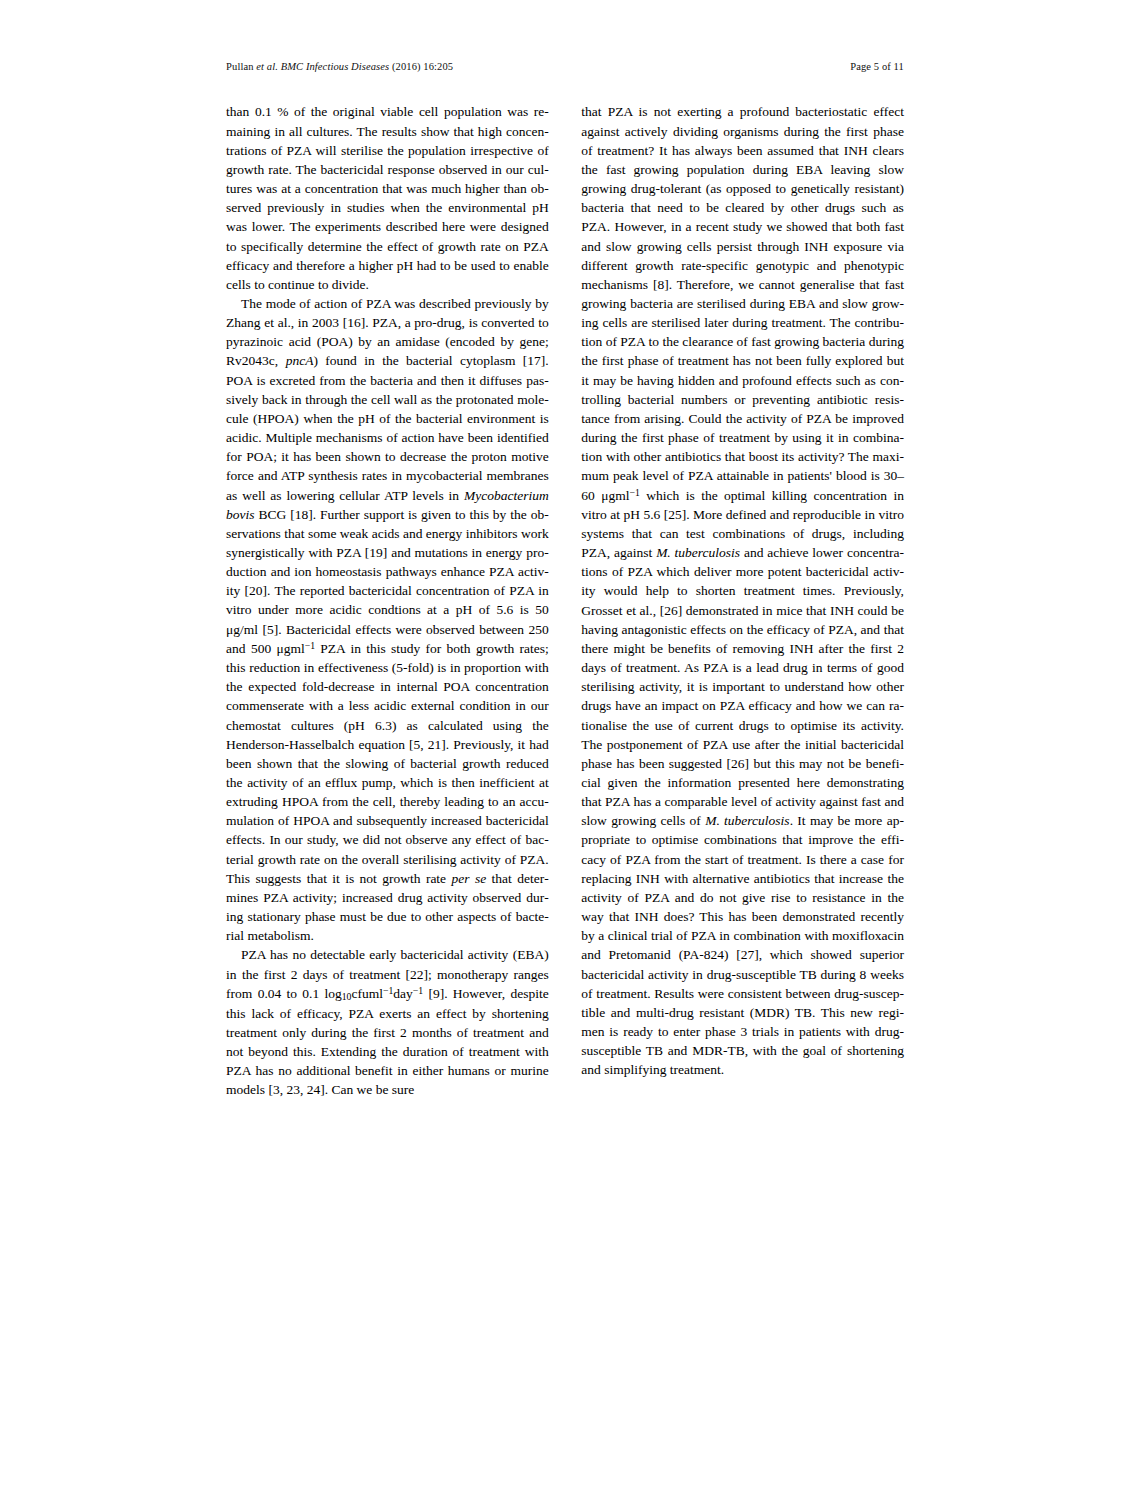Pullan et al. BMC Infectious Diseases (2016) 16:205
Page 5 of 11
than 0.1 % of the original viable cell population was remaining in all cultures. The results show that high concentrations of PZA will sterilise the population irrespective of growth rate. The bactericidal response observed in our cultures was at a concentration that was much higher than observed previously in studies when the environmental pH was lower. The experiments described here were designed to specifically determine the effect of growth rate on PZA efficacy and therefore a higher pH had to be used to enable cells to continue to divide.
The mode of action of PZA was described previously by Zhang et al., in 2003 [16]. PZA, a pro-drug, is converted to pyrazinoic acid (POA) by an amidase (encoded by gene; Rv2043c, pncA) found in the bacterial cytoplasm [17]. POA is excreted from the bacteria and then it diffuses passively back in through the cell wall as the protonated molecule (HPOA) when the pH of the bacterial environment is acidic. Multiple mechanisms of action have been identified for POA; it has been shown to decrease the proton motive force and ATP synthesis rates in mycobacterial membranes as well as lowering cellular ATP levels in Mycobacterium bovis BCG [18]. Further support is given to this by the observations that some weak acids and energy inhibitors work synergistically with PZA [19] and mutations in energy production and ion homeostasis pathways enhance PZA activity [20]. The reported bactericidal concentration of PZA in vitro under more acidic condtions at a pH of 5.6 is 50 μg/ml [5]. Bactericidal effects were observed between 250 and 500 μgml−1 PZA in this study for both growth rates; this reduction in effectiveness (5-fold) is in proportion with the expected fold-decrease in internal POA concentration commenserate with a less acidic external condition in our chemostat cultures (pH 6.3) as calculated using the Henderson-Hasselbalch equation [5, 21]. Previously, it had been shown that the slowing of bacterial growth reduced the activity of an efflux pump, which is then inefficient at extruding HPOA from the cell, thereby leading to an accumulation of HPOA and subsequently increased bactericidal effects. In our study, we did not observe any effect of bacterial growth rate on the overall sterilising activity of PZA. This suggests that it is not growth rate per se that determines PZA activity; increased drug activity observed during stationary phase must be due to other aspects of bacterial metabolism.
PZA has no detectable early bactericidal activity (EBA) in the first 2 days of treatment [22]; monotherapy ranges from 0.04 to 0.1 log10cfuml−1day−1 [9]. However, despite this lack of efficacy, PZA exerts an effect by shortening treatment only during the first 2 months of treatment and not beyond this. Extending the duration of treatment with PZA has no additional benefit in either humans or murine models [3, 23, 24]. Can we be sure
that PZA is not exerting a profound bacteriostatic effect against actively dividing organisms during the first phase of treatment? It has always been assumed that INH clears the fast growing population during EBA leaving slow growing drug-tolerant (as opposed to genetically resistant) bacteria that need to be cleared by other drugs such as PZA. However, in a recent study we showed that both fast and slow growing cells persist through INH exposure via different growth rate-specific genotypic and phenotypic mechanisms [8]. Therefore, we cannot generalise that fast growing bacteria are sterilised during EBA and slow growing cells are sterilised later during treatment. The contribution of PZA to the clearance of fast growing bacteria during the first phase of treatment has not been fully explored but it may be having hidden and profound effects such as controlling bacterial numbers or preventing antibiotic resistance from arising. Could the activity of PZA be improved during the first phase of treatment by using it in combination with other antibiotics that boost its activity? The maximum peak level of PZA attainable in patients' blood is 30–60 μgml−1 which is the optimal killing concentration in vitro at pH 5.6 [25]. More defined and reproducible in vitro systems that can test combinations of drugs, including PZA, against M. tuberculosis and achieve lower concentrations of PZA which deliver more potent bactericidal activity would help to shorten treatment times. Previously, Grosset et al., [26] demonstrated in mice that INH could be having antagonistic effects on the efficacy of PZA, and that there might be benefits of removing INH after the first 2 days of treatment. As PZA is a lead drug in terms of good sterilising activity, it is important to understand how other drugs have an impact on PZA efficacy and how we can rationalise the use of current drugs to optimise its activity. The postponement of PZA use after the initial bactericidal phase has been suggested [26] but this may not be beneficial given the information presented here demonstrating that PZA has a comparable level of activity against fast and slow growing cells of M. tuberculosis. It may be more appropriate to optimise combinations that improve the efficacy of PZA from the start of treatment. Is there a case for replacing INH with alternative antibiotics that increase the activity of PZA and do not give rise to resistance in the way that INH does? This has been demonstrated recently by a clinical trial of PZA in combination with moxifloxacin and Pretomanid (PA-824) [27], which showed superior bactericidal activity in drug-susceptible TB during 8 weeks of treatment. Results were consistent between drug-susceptible and multi-drug resistant (MDR) TB. This new regimen is ready to enter phase 3 trials in patients with drug-susceptible TB and MDR-TB, with the goal of shortening and simplifying treatment.